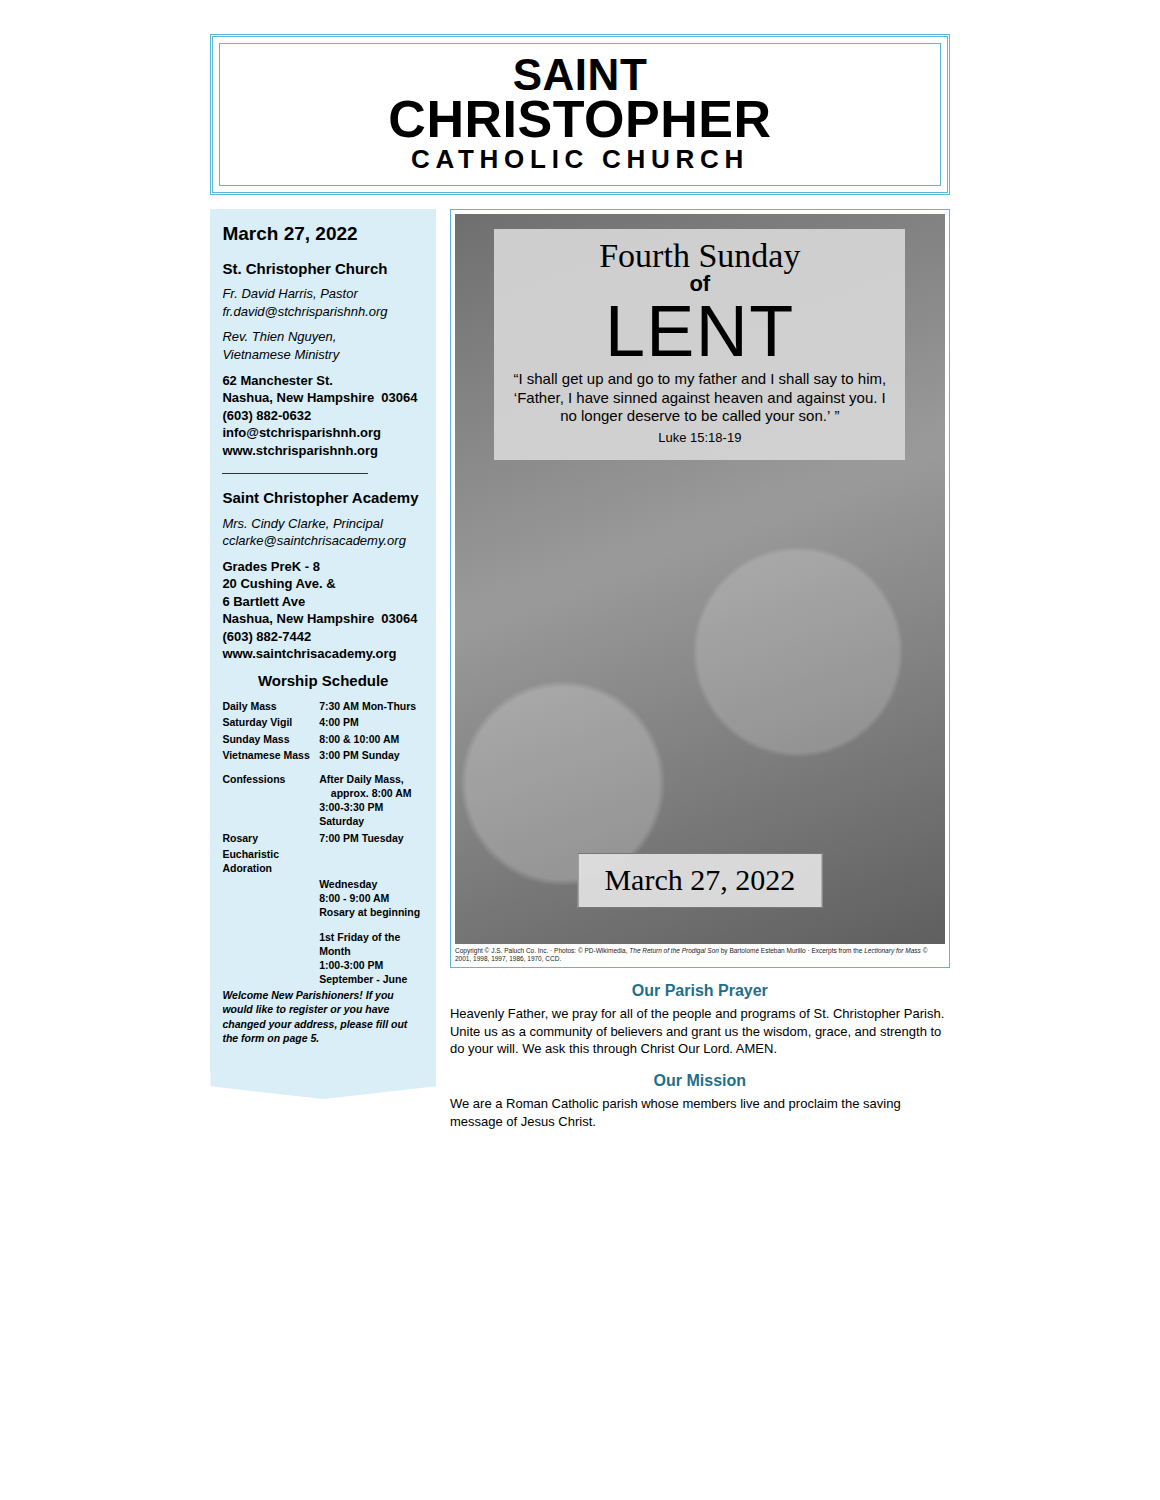SAINT
CHRISTOPHER CATHOLIC CHURCH
March 27, 2022
St. Christopher Church
Fr. David Harris, Pastor
fr.david@stchrisparishnh.org
Rev. Thien Nguyen,
Vietnamese Ministry
62 Manchester St.
Nashua, New Hampshire 03064
(603) 882-0632
info@stchrisparishnh.org
www.stchrisparishnh.org
Saint Christopher Academy
Mrs. Cindy Clarke, Principal
cclarke@saintchrisacademy.org
Grades PreK - 8
20 Cushing Ave. &
6 Bartlett Ave
Nashua, New Hampshire 03064
(603) 882-7442
www.saintchrisacademy.org
Worship Schedule
| Daily Mass | 7:30 AM Mon-Thurs |
| Saturday Vigil | 4:00 PM |
| Sunday Mass | 8:00 & 10:00 AM |
| Vietnamese Mass | 3:00 PM Sunday |
| Confessions | After Daily Mass, approx. 8:00 AM 3:00-3:30 PM Saturday |
| Rosary | 7:00 PM Tuesday |
| Eucharistic Adoration | |
| | Wednesday 8:00 - 9:00 AM Rosary at beginning |
| | 1st Friday of the Month 1:00-3:00 PM September - June |
Welcome New Parishioners! If you would like to register or you have changed your address, please fill out the form on page 5.
Fourth Sunday of LENT
“I shall get up and go to my father and I shall say to him, ‘Father, I have sinned against heaven and against you. I no longer deserve to be called your son.’ ” Luke 15:18-19
March 27, 2022
Copyright © J.S. Paluch Co. Inc. · Photos: © PD-Wikimedia, The Return of the Prodigal Son by Bartolomé Esteban Murillo · Excerpts from the Lectionary for Mass © 2001, 1998, 1997, 1986, 1970, CCD.
Our Parish Prayer
Heavenly Father, we pray for all of the people and programs of St. Christopher Parish. Unite us as a community of believers and grant us the wisdom, grace, and strength to do your will. We ask this through Christ Our Lord. AMEN.
Our Mission
We are a Roman Catholic parish whose members live and proclaim the saving message of Jesus Christ.